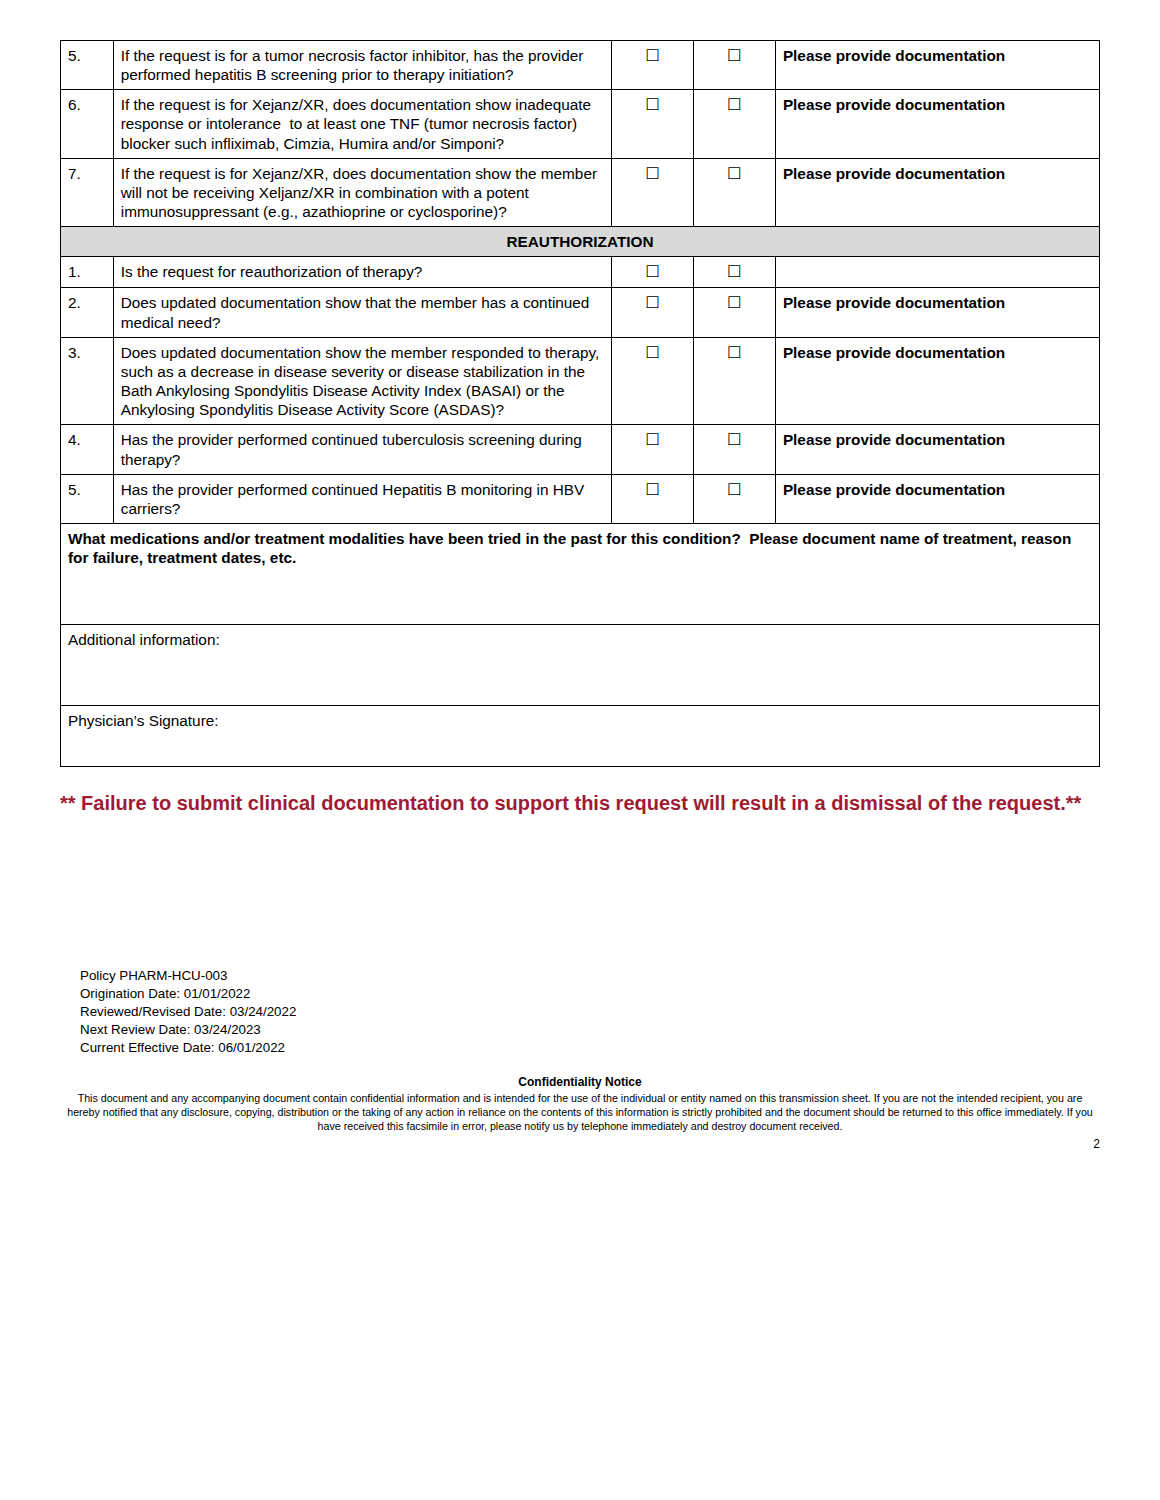| 5. | If the request is for a tumor necrosis factor inhibitor, has the provider performed hepatitis B screening prior to therapy initiation? | ☐ | ☐ | Please provide documentation |
| 6. | If the request is for Xejanz/XR, does documentation show inadequate response or intolerance to at least one TNF (tumor necrosis factor) blocker such infliximab, Cimzia, Humira and/or Simponi? | ☐ | ☐ | Please provide documentation |
| 7. | If the request is for Xejanz/XR, does documentation show the member will not be receiving Xeljanz/XR in combination with a potent immunosuppressant (e.g., azathioprine or cyclosporine)? | ☐ | ☐ | Please provide documentation |
| REAUTHORIZATION |
| 1. | Is the request for reauthorization of therapy? | ☐ | ☐ | |
| 2. | Does updated documentation show that the member has a continued medical need? | ☐ | ☐ | Please provide documentation |
| 3. | Does updated documentation show the member responded to therapy, such as a decrease in disease severity or disease stabilization in the Bath Ankylosing Spondylitis Disease Activity Index (BASAI) or the Ankylosing Spondylitis Disease Activity Score (ASDAS)? | ☐ | ☐ | Please provide documentation |
| 4. | Has the provider performed continued tuberculosis screening during therapy? | ☐ | ☐ | Please provide documentation |
| 5. | Has the provider performed continued Hepatitis B monitoring in HBV carriers? | ☐ | ☐ | Please provide documentation |
| What medications and/or treatment modalities have been tried in the past for this condition? Please document name of treatment, reason for failure, treatment dates, etc. |
| Additional information: |
| Physician’s Signature: |
** Failure to submit clinical documentation to support this request will result in a dismissal of the request.**
Policy PHARM-HCU-003
Origination Date: 01/01/2022
Reviewed/Revised Date: 03/24/2022
Next Review Date: 03/24/2023
Current Effective Date: 06/01/2022
Confidentiality Notice
This document and any accompanying document contain confidential information and is intended for the use of the individual or entity named on this transmission sheet. If you are not the intended recipient, you are hereby notified that any disclosure, copying, distribution or the taking of any action in reliance on the contents of this information is strictly prohibited and the document should be returned to this office immediately. If you have received this facsimile in error, please notify us by telephone immediately and destroy document received.
2